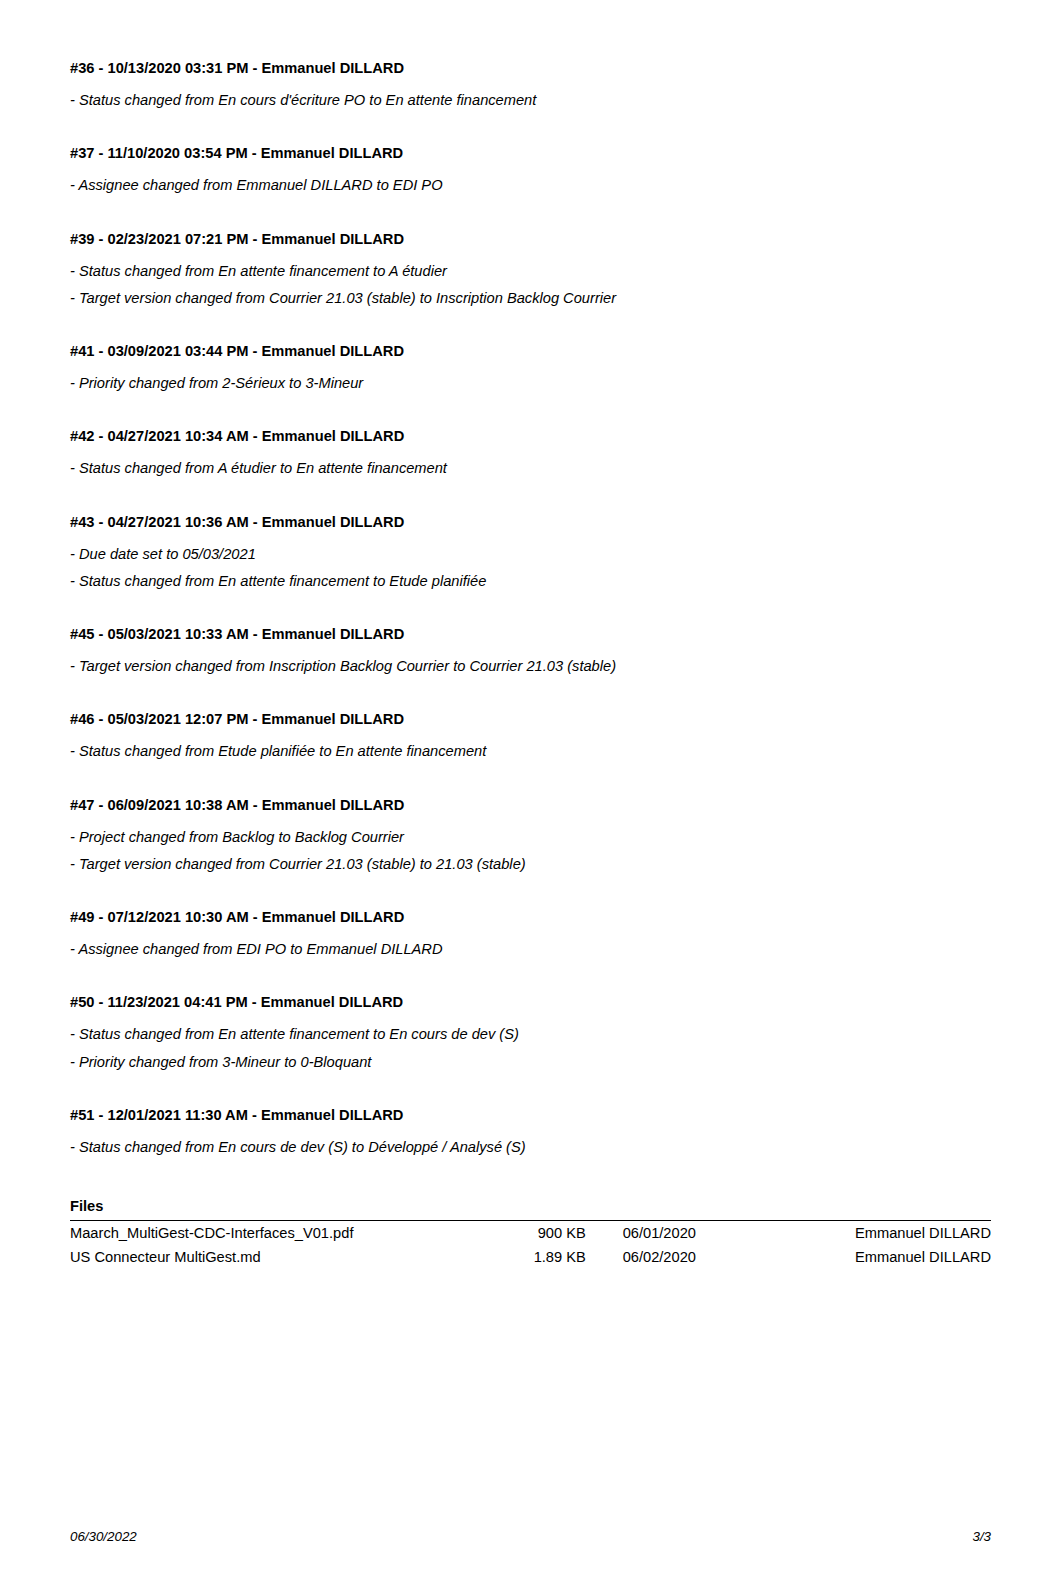#36 - 10/13/2020 03:31 PM - Emmanuel DILLARD
- Status changed from En cours d'écriture PO to En attente financement
#37 - 11/10/2020 03:54 PM - Emmanuel DILLARD
- Assignee changed from Emmanuel DILLARD to EDI PO
#39 - 02/23/2021 07:21 PM - Emmanuel DILLARD
- Status changed from En attente financement to A étudier
- Target version changed from Courrier 21.03 (stable) to Inscription Backlog Courrier
#41 - 03/09/2021 03:44 PM - Emmanuel DILLARD
- Priority changed from 2-Sérieux to 3-Mineur
#42 - 04/27/2021 10:34 AM - Emmanuel DILLARD
- Status changed from A étudier to En attente financement
#43 - 04/27/2021 10:36 AM - Emmanuel DILLARD
- Due date set to 05/03/2021
- Status changed from En attente financement to Etude planifiée
#45 - 05/03/2021 10:33 AM - Emmanuel DILLARD
- Target version changed from Inscription Backlog Courrier to Courrier 21.03 (stable)
#46 - 05/03/2021 12:07 PM - Emmanuel DILLARD
- Status changed from Etude planifiée to En attente financement
#47 - 06/09/2021 10:38 AM - Emmanuel DILLARD
- Project changed from Backlog to Backlog Courrier
- Target version changed from Courrier 21.03 (stable) to 21.03 (stable)
#49 - 07/12/2021 10:30 AM - Emmanuel DILLARD
- Assignee changed from EDI PO to Emmanuel DILLARD
#50 - 11/23/2021 04:41 PM - Emmanuel DILLARD
- Status changed from En attente financement to En cours de dev (S)
- Priority changed from 3-Mineur to 0-Bloquant
#51 - 12/01/2021 11:30 AM - Emmanuel DILLARD
- Status changed from En cours de dev (S) to Développé / Analysé (S)
Files
| Maarch_MultiGest-CDC-Interfaces_V01.pdf | 900 KB | 06/01/2020 | Emmanuel DILLARD |
| US Connecteur MultiGest.md | 1.89 KB | 06/02/2020 | Emmanuel DILLARD |
06/30/2022 3/3